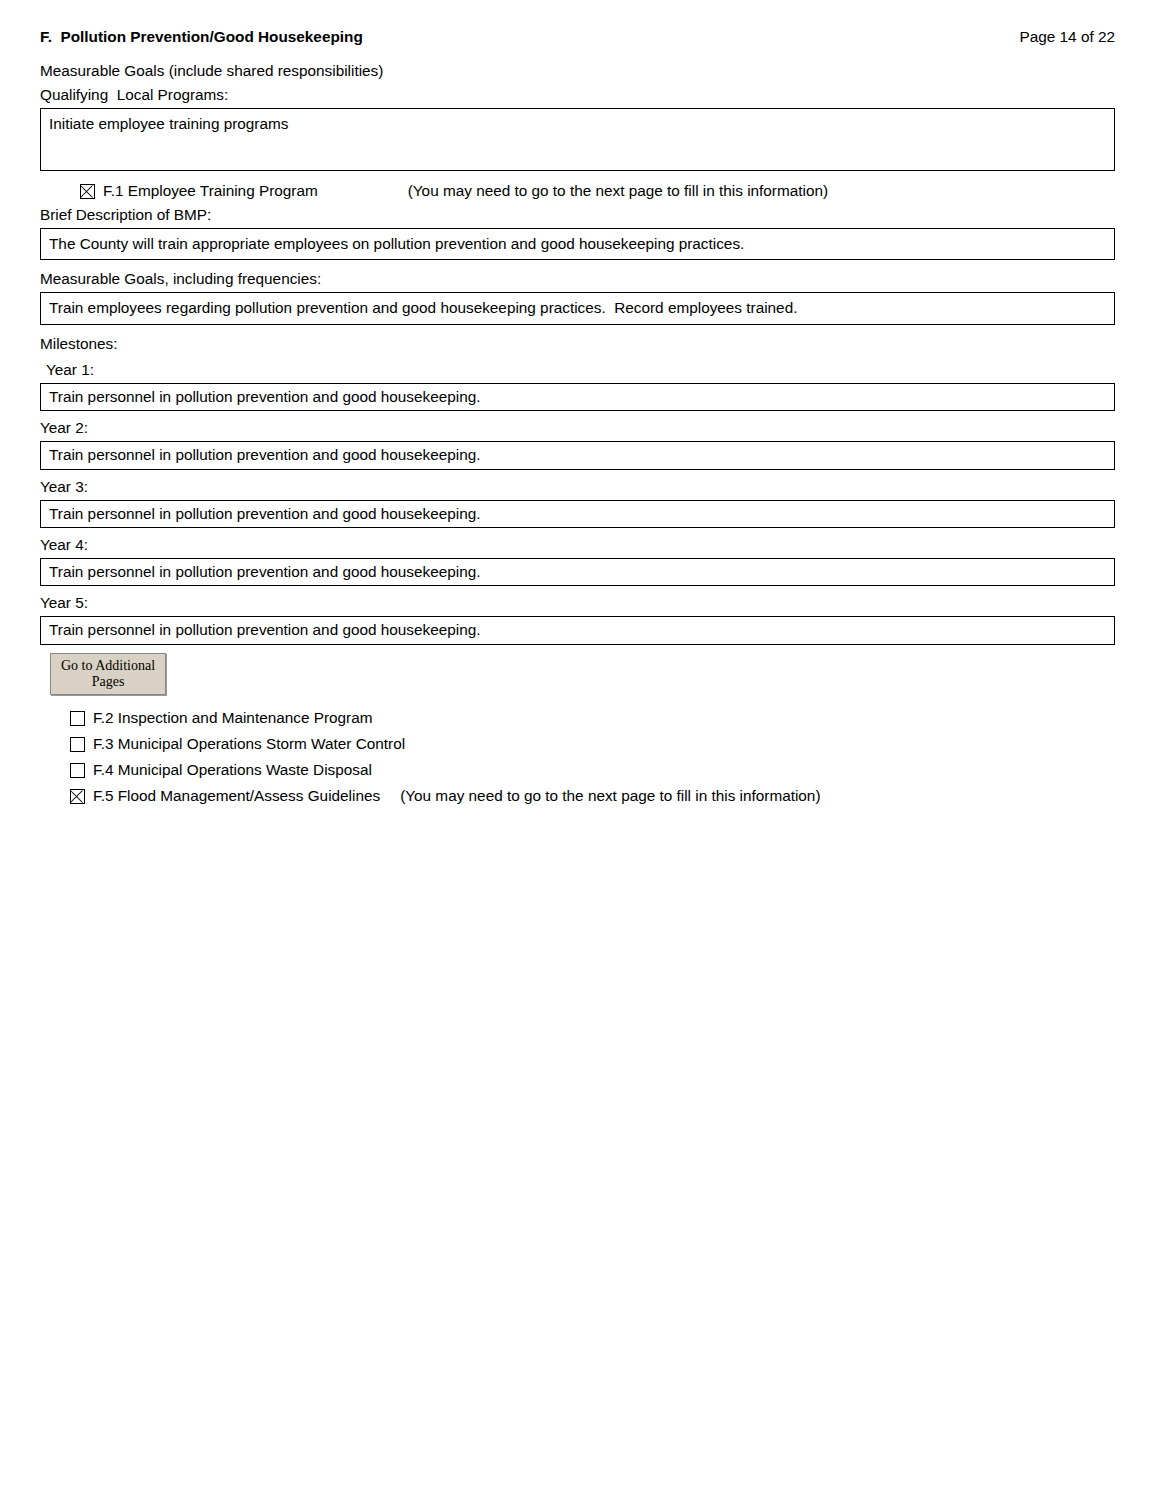Page 14 of 22
F. Pollution Prevention/Good Housekeeping
Measurable Goals (include shared responsibilities)
Qualifying Local Programs:
Initiate employee training programs
F.1 Employee Training Program (You may need to go to the next page to fill in this information)
Brief Description of BMP:
The County will train appropriate employees on pollution prevention and good housekeeping practices.
Measurable Goals, including frequencies:
Train employees regarding pollution prevention and good housekeeping practices. Record employees trained.
Milestones:
Year 1:
Train personnel in pollution prevention and good housekeeping.
Year 2:
Train personnel in pollution prevention and good housekeeping.
Year 3:
Train personnel in pollution prevention and good housekeeping.
Year 4:
Train personnel in pollution prevention and good housekeeping.
Year 5:
Train personnel in pollution prevention and good housekeeping.
Go to Additional
Pages
F.2 Inspection and Maintenance Program
F.3 Municipal Operations Storm Water Control
F.4 Municipal Operations Waste Disposal
F.5 Flood Management/Assess Guidelines (You may need to go to the next page to fill in this information)